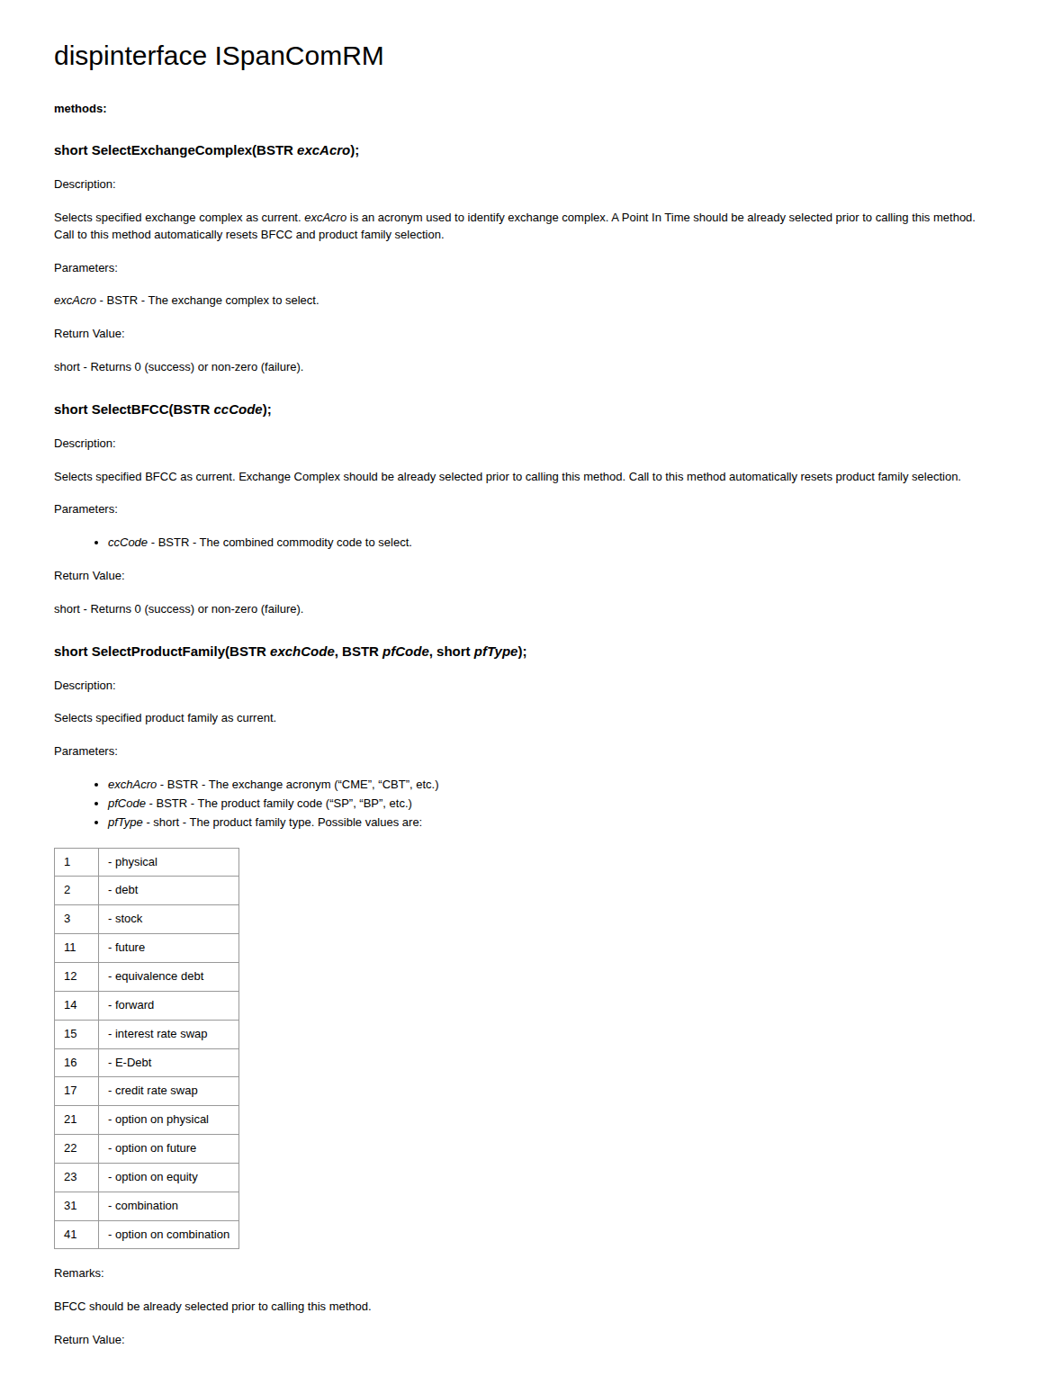dispinterface ISpanComRM
methods:
short SelectExchangeComplex(BSTR excAcro);
Description:
Selects specified exchange complex as current. excAcro is an acronym used to identify exchange complex. A Point In Time should be already selected prior to calling this method. Call to this method automatically resets BFCC and product family selection.
Parameters:
excAcro - BSTR - The exchange complex to select.
Return Value:
short - Returns 0 (success) or non-zero (failure).
short SelectBFCC(BSTR ccCode);
Description:
Selects specified BFCC as current. Exchange Complex should be already selected prior to calling this method. Call to this method automatically resets product family selection.
Parameters:
ccCode - BSTR - The combined commodity code to select.
Return Value:
short - Returns 0 (success) or non-zero (failure).
short SelectProductFamily(BSTR exchCode, BSTR pfCode, short pfType);
Description:
Selects specified product family as current.
Parameters:
exchAcro - BSTR - The exchange acronym (“CME”, “CBT”, etc.)
pfCode - BSTR - The product family code (“SP”, “BP”, etc.)
pfType - short - The product family type. Possible values are:
| 1 | - physical |
| 2 | - debt |
| 3 | - stock |
| 11 | - future |
| 12 | - equivalence debt |
| 14 | - forward |
| 15 | - interest rate swap |
| 16 | - E-Debt |
| 17 | - credit rate swap |
| 21 | - option on physical |
| 22 | - option on future |
| 23 | - option on equity |
| 31 | - combination |
| 41 | - option on combination |
Remarks:
BFCC should be already selected prior to calling this method.
Return Value: